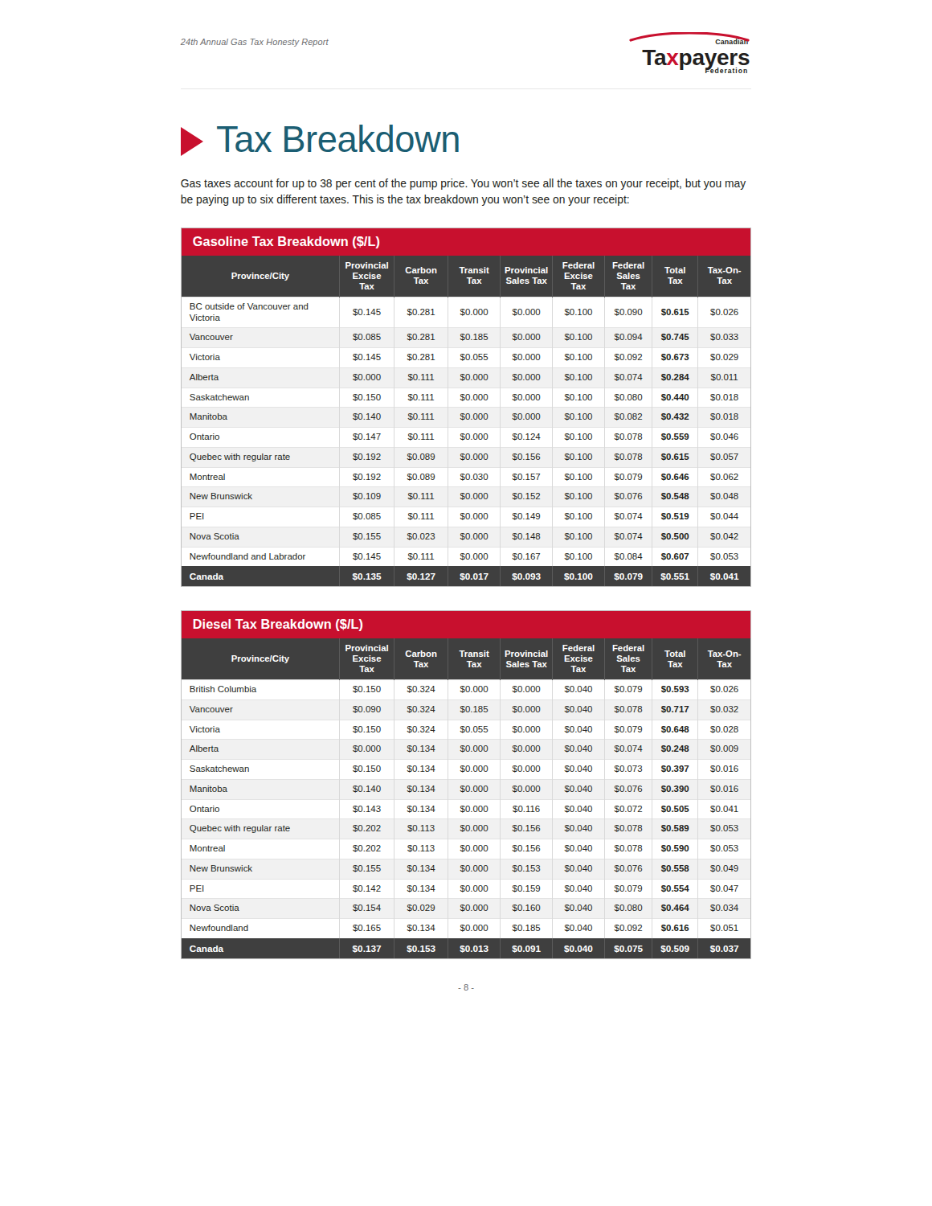24th Annual Gas Tax Honesty Report
Canadian
Taxpayers
Federation
Tax Breakdown
Gas taxes account for up to 38 per cent of the pump price. You won’t see all the taxes on your receipt, but you may be paying up to six different taxes. This is the tax breakdown you won’t see on your receipt:
Gasoline Tax Breakdown ($/L)
| Province/City | Provincial Excise Tax | Carbon Tax | Transit Tax | Provincial Sales Tax | Federal Excise Tax | Federal Sales Tax | Total Tax | Tax-On-Tax |
| --- | --- | --- | --- | --- | --- | --- | --- | --- |
| BC outside of Vancouver and Victoria | $0.145 | $0.281 | $0.000 | $0.000 | $0.100 | $0.090 | $0.615 | $0.026 |
| Vancouver | $0.085 | $0.281 | $0.185 | $0.000 | $0.100 | $0.094 | $0.745 | $0.033 |
| Victoria | $0.145 | $0.281 | $0.055 | $0.000 | $0.100 | $0.092 | $0.673 | $0.029 |
| Alberta | $0.000 | $0.111 | $0.000 | $0.000 | $0.100 | $0.074 | $0.284 | $0.011 |
| Saskatchewan | $0.150 | $0.111 | $0.000 | $0.000 | $0.100 | $0.080 | $0.440 | $0.018 |
| Manitoba | $0.140 | $0.111 | $0.000 | $0.000 | $0.100 | $0.082 | $0.432 | $0.018 |
| Ontario | $0.147 | $0.111 | $0.000 | $0.124 | $0.100 | $0.078 | $0.559 | $0.046 |
| Quebec with regular rate | $0.192 | $0.089 | $0.000 | $0.156 | $0.100 | $0.078 | $0.615 | $0.057 |
| Montreal | $0.192 | $0.089 | $0.030 | $0.157 | $0.100 | $0.079 | $0.646 | $0.062 |
| New Brunswick | $0.109 | $0.111 | $0.000 | $0.152 | $0.100 | $0.076 | $0.548 | $0.048 |
| PEI | $0.085 | $0.111 | $0.000 | $0.149 | $0.100 | $0.074 | $0.519 | $0.044 |
| Nova Scotia | $0.155 | $0.023 | $0.000 | $0.148 | $0.100 | $0.074 | $0.500 | $0.042 |
| Newfoundland and Labrador | $0.145 | $0.111 | $0.000 | $0.167 | $0.100 | $0.084 | $0.607 | $0.053 |
| Canada | $0.135 | $0.127 | $0.017 | $0.093 | $0.100 | $0.079 | $0.551 | $0.041 |
Diesel Tax Breakdown ($/L)
| Province/City | Provincial Excise Tax | Carbon Tax | Transit Tax | Provincial Sales Tax | Federal Excise Tax | Federal Sales Tax | Total Tax | Tax-On-Tax |
| --- | --- | --- | --- | --- | --- | --- | --- | --- |
| British Columbia | $0.150 | $0.324 | $0.000 | $0.000 | $0.040 | $0.079 | $0.593 | $0.026 |
| Vancouver | $0.090 | $0.324 | $0.185 | $0.000 | $0.040 | $0.078 | $0.717 | $0.032 |
| Victoria | $0.150 | $0.324 | $0.055 | $0.000 | $0.040 | $0.079 | $0.648 | $0.028 |
| Alberta | $0.000 | $0.134 | $0.000 | $0.000 | $0.040 | $0.074 | $0.248 | $0.009 |
| Saskatchewan | $0.150 | $0.134 | $0.000 | $0.000 | $0.040 | $0.073 | $0.397 | $0.016 |
| Manitoba | $0.140 | $0.134 | $0.000 | $0.000 | $0.040 | $0.076 | $0.390 | $0.016 |
| Ontario | $0.143 | $0.134 | $0.000 | $0.116 | $0.040 | $0.072 | $0.505 | $0.041 |
| Quebec with regular rate | $0.202 | $0.113 | $0.000 | $0.156 | $0.040 | $0.078 | $0.589 | $0.053 |
| Montreal | $0.202 | $0.113 | $0.000 | $0.156 | $0.040 | $0.078 | $0.590 | $0.053 |
| New Brunswick | $0.155 | $0.134 | $0.000 | $0.153 | $0.040 | $0.076 | $0.558 | $0.049 |
| PEI | $0.142 | $0.134 | $0.000 | $0.159 | $0.040 | $0.079 | $0.554 | $0.047 |
| Nova Scotia | $0.154 | $0.029 | $0.000 | $0.160 | $0.040 | $0.080 | $0.464 | $0.034 |
| Newfoundland | $0.165 | $0.134 | $0.000 | $0.185 | $0.040 | $0.092 | $0.616 | $0.051 |
| Canada | $0.137 | $0.153 | $0.013 | $0.091 | $0.040 | $0.075 | $0.509 | $0.037 |
- 8 -